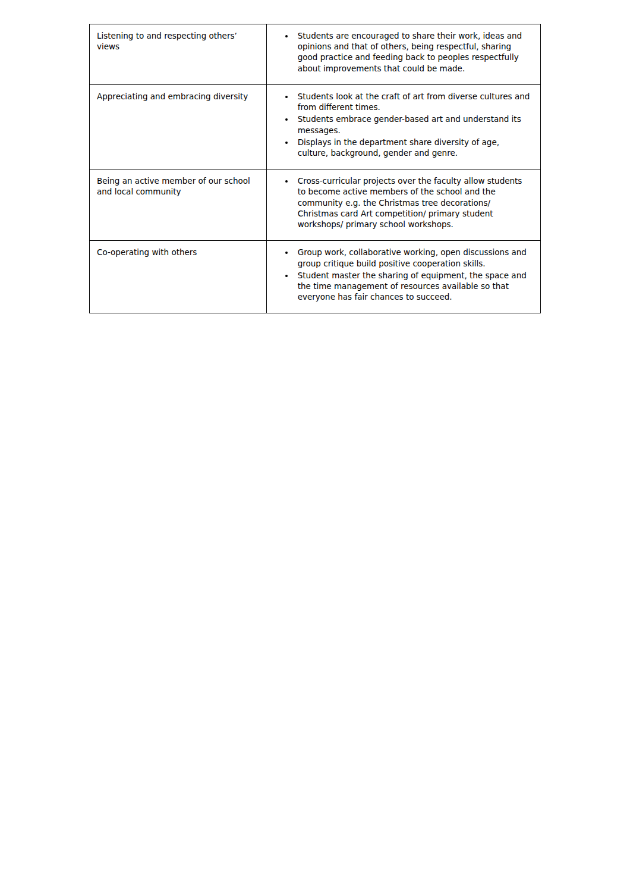| Listening to and respecting others’ views | Students are encouraged to share their work, ideas and opinions and that of others, being respectful, sharing good practice and feeding back to peoples respectfully about improvements that could be made. |
| Appreciating and embracing diversity | Students look at the craft of art from diverse cultures and from different times. Students embrace gender-based art and understand its messages. Displays in the department share diversity of age, culture, background, gender and genre. |
| Being an active member of our school and local community | Cross-curricular projects over the faculty allow students to become active members of the school and the community e.g. the Christmas tree decorations/ Christmas card Art competition/ primary student workshops/ primary school workshops. |
| Co-operating with others | Group work, collaborative working, open discussions and group critique build positive cooperation skills. Student master the sharing of equipment, the space and the time management of resources available so that everyone has fair chances to succeed. |